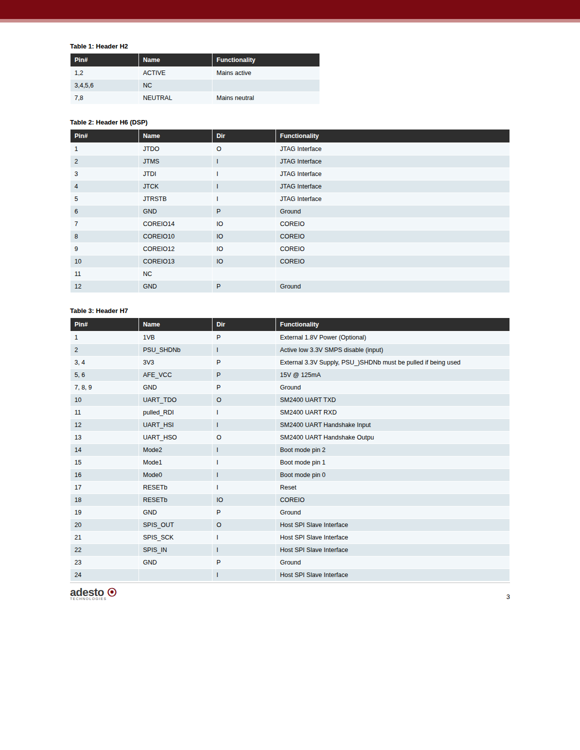Table 1: Header H2
| Pin# | Name | Functionality |
| --- | --- | --- |
| 1,2 | ACTIVE | Mains active |
| 3,4,5,6 | NC | |
| 7,8 | NEUTRAL | Mains neutral |
Table 2: Header H6 (DSP)
| Pin# | Name | Dir | Functionality |
| --- | --- | --- | --- |
| 1 | JTDO | O | JTAG Interface |
| 2 | JTMS | I | JTAG Interface |
| 3 | JTDI | I | JTAG Interface |
| 4 | JTCK | I | JTAG Interface |
| 5 | JTRSTB | I | JTAG Interface |
| 6 | GND | P | Ground |
| 7 | COREIO14 | IO | COREIO |
| 8 | COREIO10 | IO | COREIO |
| 9 | COREIO12 | IO | COREIO |
| 10 | COREIO13 | IO | COREIO |
| 11 | NC | | |
| 12 | GND | P | Ground |
Table 3: Header H7
| Pin# | Name | Dir | Functionality |
| --- | --- | --- | --- |
| 1 | 1VB | P | External 1.8V Power (Optional) |
| 2 | PSU_SHDNb | I | Active low 3.3V SMPS disable (input) |
| 3, 4 | 3V3 | P | External 3.3V Supply, PSU_)SHDNb must be pulled if being used |
| 5, 6 | AFE_VCC | P | 15V @ 125mA |
| 7, 8, 9 | GND | P | Ground |
| 10 | UART_TDO | O | SM2400 UART TXD |
| 11 | pulled_RDI | I | SM2400 UART RXD |
| 12 | UART_HSI | I | SM2400 UART Handshake Input |
| 13 | UART_HSO | O | SM2400 UART Handshake Outpu |
| 14 | Mode2 | I | Boot mode pin 2 |
| 15 | Mode1 | I | Boot mode pin 1 |
| 16 | Mode0 | I | Boot mode pin 0 |
| 17 | RESETb | I | Reset |
| 18 | RESETb | IO | COREIO |
| 19 | GND | P | Ground |
| 20 | SPIS_OUT | O | Host SPI Slave Interface |
| 21 | SPIS_SCK | I | Host SPI Slave Interface |
| 22 | SPIS_IN | I | Host SPI Slave Interface |
| 23 | GND | P | Ground |
| 24 | | I | Host SPI Slave Interface |
adesto ⦿
TECHNOLOGIES
3